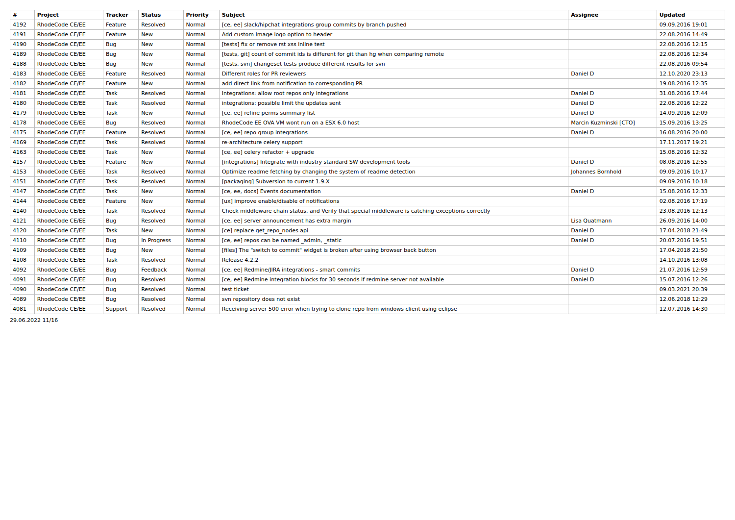Redmine issue list
| # | Project | Tracker | Status | Priority | Subject | Assignee | Updated |
| --- | --- | --- | --- | --- | --- | --- | --- |
| 4192 | RhodeCode CE/EE | Feature | Resolved | Normal | [ce, ee] slack/hipchat integrations group commits by branch pushed | | 09.09.2016 19:01 |
| 4191 | RhodeCode CE/EE | Feature | New | Normal | Add custom Image logo option to header | | 22.08.2016 14:49 |
| 4190 | RhodeCode CE/EE | Bug | New | Normal | [tests] fix or remove rst xss inline test | | 22.08.2016 12:15 |
| 4189 | RhodeCode CE/EE | Bug | New | Normal | [tests, git] count of commit ids is different for git than hg when comparing remote | | 22.08.2016 12:34 |
| 4188 | RhodeCode CE/EE | Bug | New | Normal | [tests, svn] changeset tests produce different results for svn | | 22.08.2016 09:54 |
| 4183 | RhodeCode CE/EE | Feature | Resolved | Normal | Different roles for PR reviewers | Daniel D | 12.10.2020 23:13 |
| 4182 | RhodeCode CE/EE | Feature | New | Normal | add direct link from notification to corresponding PR | | 19.08.2016 12:35 |
| 4181 | RhodeCode CE/EE | Task | Resolved | Normal | Integrations: allow root repos only integrations | Daniel D | 31.08.2016 17:44 |
| 4180 | RhodeCode CE/EE | Task | Resolved | Normal | integrations: possible limit the updates sent | Daniel D | 22.08.2016 12:22 |
| 4179 | RhodeCode CE/EE | Task | New | Normal | [ce, ee] refine perms summary list | Daniel D | 14.09.2016 12:09 |
| 4178 | RhodeCode CE/EE | Bug | Resolved | Normal | RhodeCode EE OVA VM wont run on a ESX 6.0 host | Marcin Kuzminski [CTO] | 15.09.2016 13:25 |
| 4175 | RhodeCode CE/EE | Feature | Resolved | Normal | [ce, ee] repo group integrations | Daniel D | 16.08.2016 20:00 |
| 4169 | RhodeCode CE/EE | Task | Resolved | Normal | re-architecture celery support | | 17.11.2017 19:21 |
| 4163 | RhodeCode CE/EE | Task | New | Normal | [ce, ee] celery refactor + upgrade | | 15.08.2016 12:32 |
| 4157 | RhodeCode CE/EE | Feature | New | Normal | [integrations] Integrate with industry standard SW development tools | Daniel D | 08.08.2016 12:55 |
| 4153 | RhodeCode CE/EE | Task | Resolved | Normal | Optimize readme fetching by changing the system of readme detection | Johannes Bornhold | 09.09.2016 10:17 |
| 4151 | RhodeCode CE/EE | Task | Resolved | Normal | [packaging] Subversion to current 1.9.X | | 09.09.2016 10:18 |
| 4147 | RhodeCode CE/EE | Task | New | Normal | [ce, ee, docs] Events documentation | Daniel D | 15.08.2016 12:33 |
| 4144 | RhodeCode CE/EE | Feature | New | Normal | [ux] improve enable/disable of notifications | | 02.08.2016 17:19 |
| 4140 | RhodeCode CE/EE | Task | Resolved | Normal | Check middleware chain status, and Verify that special middleware is catching exceptions correctly | | 23.08.2016 12:13 |
| 4121 | RhodeCode CE/EE | Bug | Resolved | Normal | [ce, ee] server announcement has extra margin | Lisa Quatmann | 26.09.2016 14:00 |
| 4120 | RhodeCode CE/EE | Task | New | Normal | [ce] replace get_repo_nodes api | Daniel D | 17.04.2018 21:49 |
| 4110 | RhodeCode CE/EE | Bug | In Progress | Normal | [ce, ee] repos can be named _admin, _static | Daniel D | 20.07.2016 19:51 |
| 4109 | RhodeCode CE/EE | Bug | New | Normal | [files] The "switch to commit" widget is broken after using browser back button | | 17.04.2018 21:50 |
| 4108 | RhodeCode CE/EE | Task | Resolved | Normal | Release 4.2.2 | | 14.10.2016 13:08 |
| 4092 | RhodeCode CE/EE | Bug | Feedback | Normal | [ce, ee] Redmine/JIRA integrations - smart commits | Daniel D | 21.07.2016 12:59 |
| 4091 | RhodeCode CE/EE | Bug | Resolved | Normal | [ce, ee] Redmine integration blocks for 30 seconds if redmine server not available | Daniel D | 15.07.2016 12:26 |
| 4090 | RhodeCode CE/EE | Bug | Resolved | Normal | test ticket | | 09.03.2021 20:39 |
| 4089 | RhodeCode CE/EE | Bug | Resolved | Normal | svn repository does not exist | | 12.06.2018 12:29 |
| 4081 | RhodeCode CE/EE | Support | Resolved | Normal | Receiving server 500 error when trying to clone repo from windows client using eclipse | | 12.07.2016 14:30 |
29.06.2022 11/16